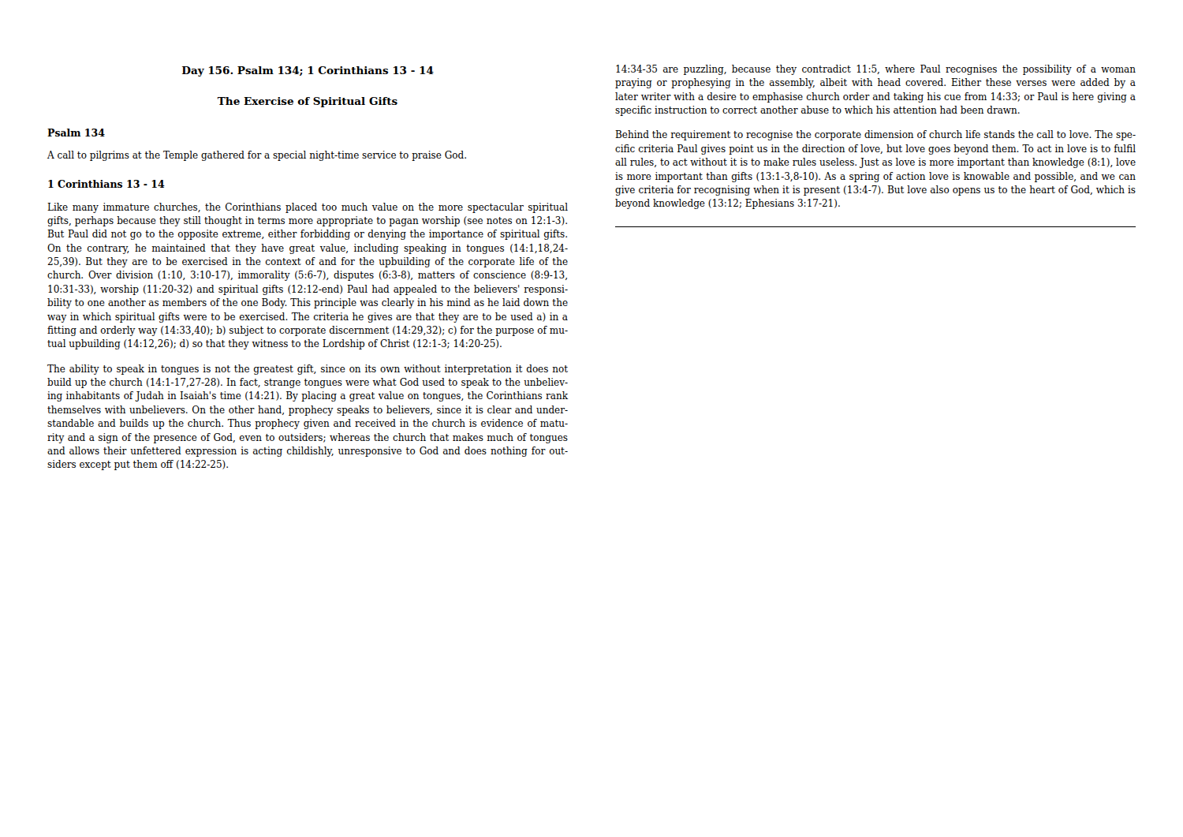Day 156. Psalm 134; 1 Corinthians 13 - 14 The Exercise of Spiritual Gifts
Psalm 134
A call to pilgrims at the Temple gathered for a special night-time service to praise God.
1 Corinthians 13 - 14
Like many immature churches, the Corinthians placed too much value on the more spectacular spiritual gifts, perhaps because they still thought in terms more appropriate to pagan worship (see notes on 12:1-3). But Paul did not go to the opposite extreme, either forbidding or denying the importance of spiritual gifts. On the contrary, he maintained that they have great value, including speaking in tongues (14:1,18,24-25,39). But they are to be exercised in the context of and for the upbuilding of the corporate life of the church. Over division (1:10, 3:10-17), immorality (5:6-7), disputes (6:3-8), matters of conscience (8:9-13, 10:31-33), worship (11:20-32) and spiritual gifts (12:12-end) Paul had appealed to the believers' responsibility to one another as members of the one Body. This principle was clearly in his mind as he laid down the way in which spiritual gifts were to be exercised. The criteria he gives are that they are to be used a) in a fitting and orderly way (14:33,40); b) subject to corporate discernment (14:29,32); c) for the purpose of mutual upbuilding (14:12,26); d) so that they witness to the Lordship of Christ (12:1-3; 14:20-25).
The ability to speak in tongues is not the greatest gift, since on its own without interpretation it does not build up the church (14:1-17,27-28). In fact, strange tongues were what God used to speak to the unbelieving inhabitants of Judah in Isaiah's time (14:21). By placing a great value on tongues, the Corinthians rank themselves with unbelievers. On the other hand, prophecy speaks to believers, since it is clear and understandable and builds up the church. Thus prophecy given and received in the church is evidence of maturity and a sign of the presence of God, even to outsiders; whereas the church that makes much of tongues and allows their unfettered expression is acting childishly, unresponsive to God and does nothing for outsiders except put them off (14:22-25).
14:34-35 are puzzling, because they contradict 11:5, where Paul recognises the possibility of a woman praying or prophesying in the assembly, albeit with head covered. Either these verses were added by a later writer with a desire to emphasise church order and taking his cue from 14:33; or Paul is here giving a specific instruction to correct another abuse to which his attention had been drawn.
Behind the requirement to recognise the corporate dimension of church life stands the call to love. The specific criteria Paul gives point us in the direction of love, but love goes beyond them. To act in love is to fulfil all rules, to act without it is to make rules useless. Just as love is more important than knowledge (8:1), love is more important than gifts (13:1-3,8-10). As a spring of action love is knowable and possible, and we can give criteria for recognising when it is present (13:4-7). But love also opens us to the heart of God, which is beyond knowledge (13:12; Ephesians 3:17-21).